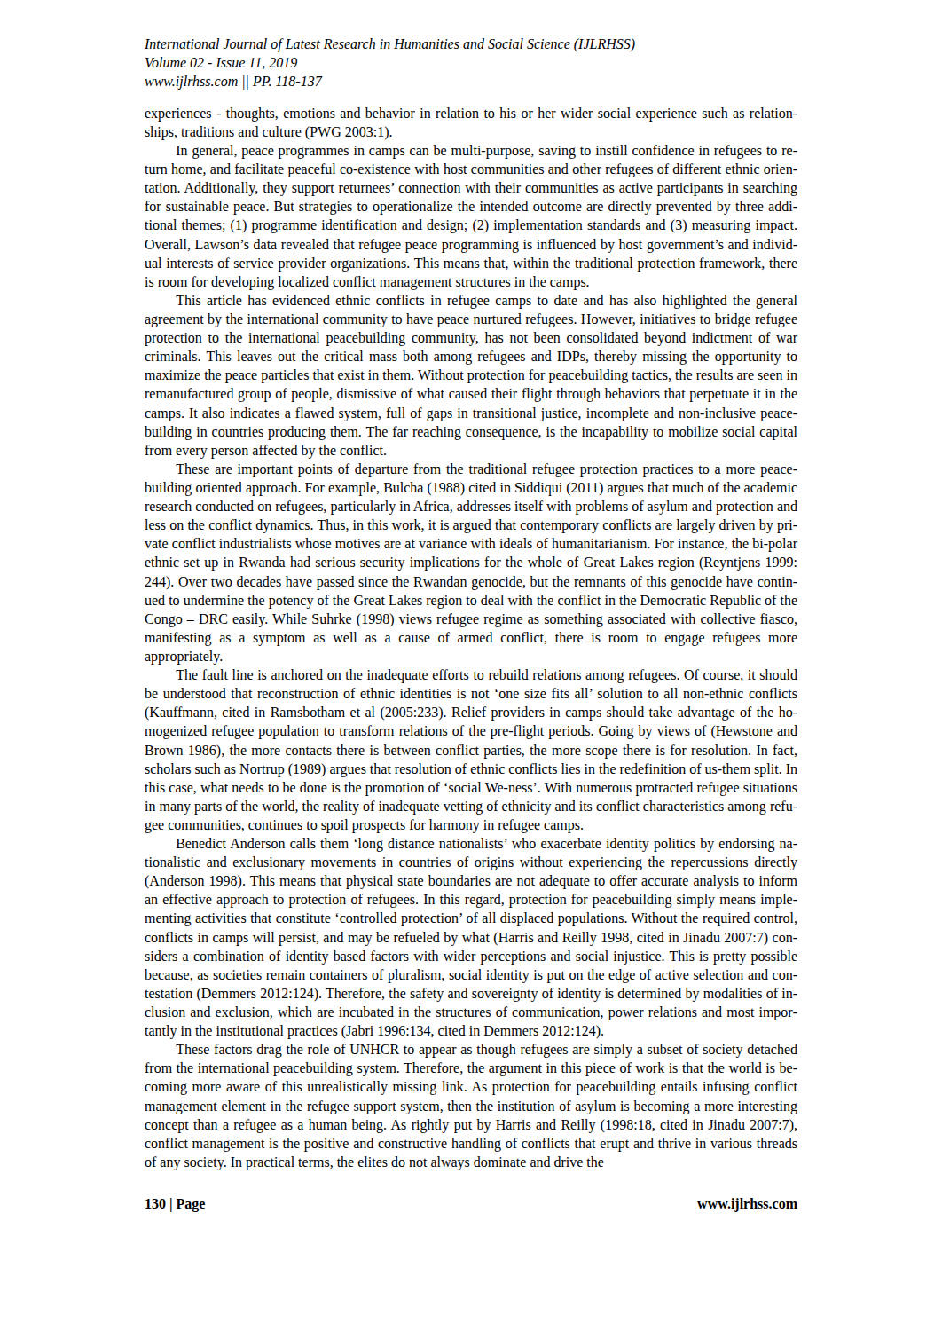International Journal of Latest Research in Humanities and Social Science (IJLRHSS)
Volume 02 - Issue 11, 2019
www.ijlrhss.com || PP. 118-137
experiences - thoughts, emotions and behavior in relation to his or her wider social experience such as relationships, traditions and culture (PWG 2003:1).
In general, peace programmes in camps can be multi-purpose, saving to instill confidence in refugees to return home, and facilitate peaceful co-existence with host communities and other refugees of different ethnic orientation. Additionally, they support returnees’ connection with their communities as active participants in searching for sustainable peace. But strategies to operationalize the intended outcome are directly prevented by three additional themes; (1) programme identification and design; (2) implementation standards and (3) measuring impact. Overall, Lawson’s data revealed that refugee peace programming is influenced by host government’s and individual interests of service provider organizations. This means that, within the traditional protection framework, there is room for developing localized conflict management structures in the camps.
This article has evidenced ethnic conflicts in refugee camps to date and has also highlighted the general agreement by the international community to have peace nurtured refugees. However, initiatives to bridge refugee protection to the international peacebuilding community, has not been consolidated beyond indictment of war criminals. This leaves out the critical mass both among refugees and IDPs, thereby missing the opportunity to maximize the peace particles that exist in them. Without protection for peacebuilding tactics, the results are seen in remanufactured group of people, dismissive of what caused their flight through behaviors that perpetuate it in the camps. It also indicates a flawed system, full of gaps in transitional justice, incomplete and non-inclusive peacebuilding in countries producing them. The far reaching consequence, is the incapability to mobilize social capital from every person affected by the conflict.
These are important points of departure from the traditional refugee protection practices to a more peacebuilding oriented approach. For example, Bulcha (1988) cited in Siddiqui (2011) argues that much of the academic research conducted on refugees, particularly in Africa, addresses itself with problems of asylum and protection and less on the conflict dynamics. Thus, in this work, it is argued that contemporary conflicts are largely driven by private conflict industrialists whose motives are at variance with ideals of humanitarianism. For instance, the bi-polar ethnic set up in Rwanda had serious security implications for the whole of Great Lakes region (Reyntjens 1999: 244). Over two decades have passed since the Rwandan genocide, but the remnants of this genocide have continued to undermine the potency of the Great Lakes region to deal with the conflict in the Democratic Republic of the Congo – DRC easily. While Suhrke (1998) views refugee regime as something associated with collective fiasco, manifesting as a symptom as well as a cause of armed conflict, there is room to engage refugees more appropriately.
The fault line is anchored on the inadequate efforts to rebuild relations among refugees. Of course, it should be understood that reconstruction of ethnic identities is not ‘one size fits all’ solution to all non-ethnic conflicts (Kauffmann, cited in Ramsbotham et al (2005:233). Relief providers in camps should take advantage of the homogenized refugee population to transform relations of the pre-flight periods. Going by views of (Hewstone and Brown 1986), the more contacts there is between conflict parties, the more scope there is for resolution. In fact, scholars such as Nortrup (1989) argues that resolution of ethnic conflicts lies in the redefinition of us-them split. In this case, what needs to be done is the promotion of ‘social We-ness’. With numerous protracted refugee situations in many parts of the world, the reality of inadequate vetting of ethnicity and its conflict characteristics among refugee communities, continues to spoil prospects for harmony in refugee camps.
Benedict Anderson calls them ‘long distance nationalists’ who exacerbate identity politics by endorsing nationalistic and exclusionary movements in countries of origins without experiencing the repercussions directly (Anderson 1998). This means that physical state boundaries are not adequate to offer accurate analysis to inform an effective approach to protection of refugees. In this regard, protection for peacebuilding simply means implementing activities that constitute ‘controlled protection’ of all displaced populations. Without the required control, conflicts in camps will persist, and may be refueled by what (Harris and Reilly 1998, cited in Jinadu 2007:7) considers a combination of identity based factors with wider perceptions and social injustice. This is pretty possible because, as societies remain containers of pluralism, social identity is put on the edge of active selection and contestation (Demmers 2012:124). Therefore, the safety and sovereignty of identity is determined by modalities of inclusion and exclusion, which are incubated in the structures of communication, power relations and most importantly in the institutional practices (Jabri 1996:134, cited in Demmers 2012:124).
These factors drag the role of UNHCR to appear as though refugees are simply a subset of society detached from the international peacebuilding system. Therefore, the argument in this piece of work is that the world is becoming more aware of this unrealistically missing link. As protection for peacebuilding entails infusing conflict management element in the refugee support system, then the institution of asylum is becoming a more interesting concept than a refugee as a human being. As rightly put by Harris and Reilly (1998:18, cited in Jinadu 2007:7), conflict management is the positive and constructive handling of conflicts that erupt and thrive in various threads of any society. In practical terms, the elites do not always dominate and drive the
130 | Page www.ijlrhss.com